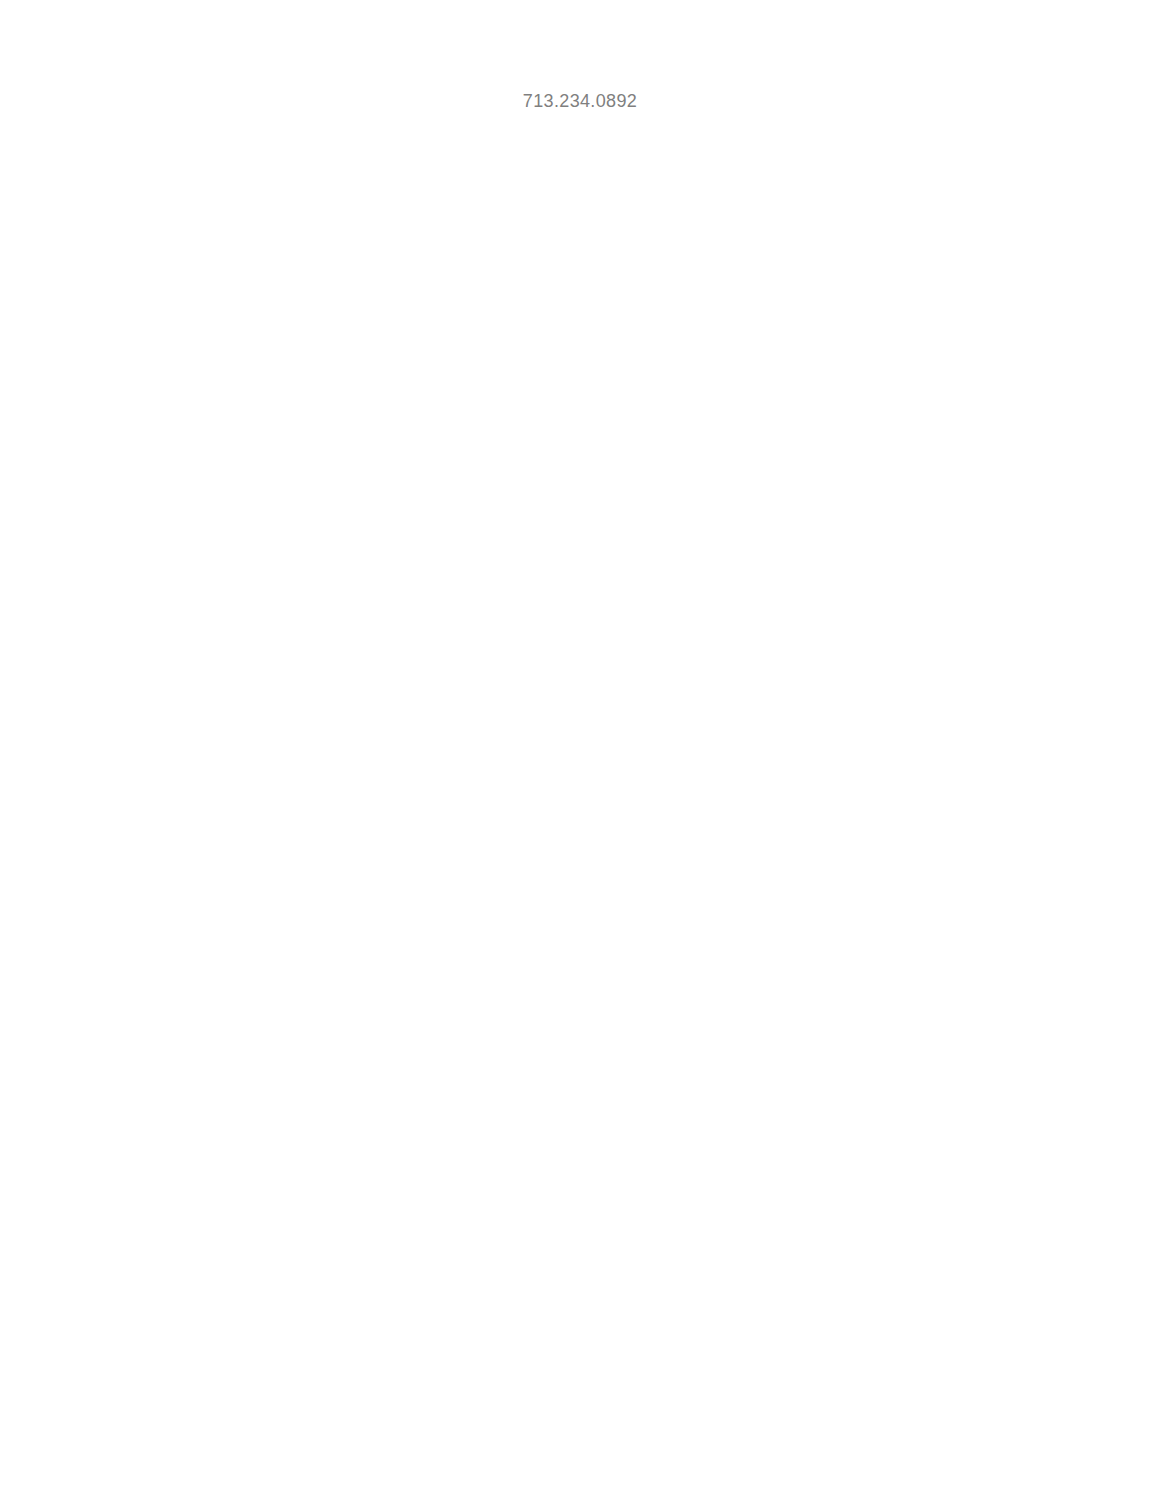713.234.0892